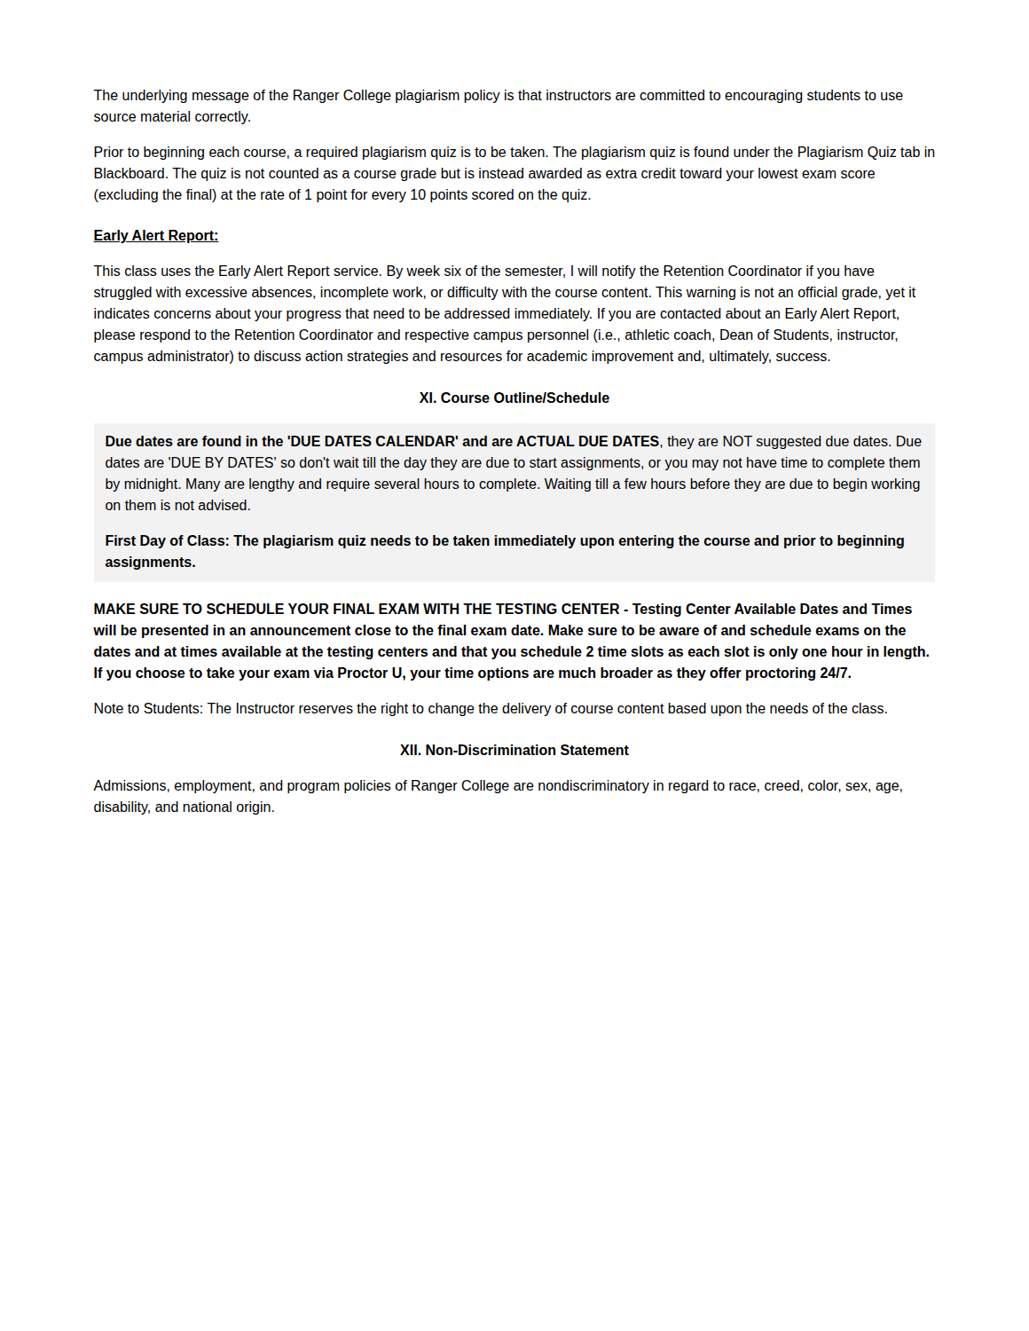The underlying message of the Ranger College plagiarism policy is that instructors are committed to encouraging students to use source material correctly.
Prior to beginning each course, a required plagiarism quiz is to be taken. The plagiarism quiz is found under the Plagiarism Quiz tab in Blackboard. The quiz is not counted as a course grade but is instead awarded as extra credit toward your lowest exam score (excluding the final) at the rate of 1 point for every 10 points scored on the quiz.
Early Alert Report:
This class uses the Early Alert Report service. By week six of the semester, I will notify the Retention Coordinator if you have struggled with excessive absences, incomplete work, or difficulty with the course content. This warning is not an official grade, yet it indicates concerns about your progress that need to be addressed immediately. If you are contacted about an Early Alert Report, please respond to the Retention Coordinator and respective campus personnel (i.e., athletic coach, Dean of Students, instructor, campus administrator) to discuss action strategies and resources for academic improvement and, ultimately, success.
XI. Course Outline/Schedule
Due dates are found in the 'DUE DATES CALENDAR' and are ACTUAL DUE DATES, they are NOT suggested due dates. Due dates are 'DUE BY DATES' so don't wait till the day they are due to start assignments, or you may not have time to complete them by midnight. Many are lengthy and require several hours to complete. Waiting till a few hours before they are due to begin working on them is not advised.
First Day of Class: The plagiarism quiz needs to be taken immediately upon entering the course and prior to beginning assignments.
MAKE SURE TO SCHEDULE YOUR FINAL EXAM WITH THE TESTING CENTER - Testing Center Available Dates and Times will be presented in an announcement close to the final exam date. Make sure to be aware of and schedule exams on the dates and at times available at the testing centers and that you schedule 2 time slots as each slot is only one hour in length. If you choose to take your exam via Proctor U, your time options are much broader as they offer proctoring 24/7.
Note to Students: The Instructor reserves the right to change the delivery of course content based upon the needs of the class.
XII. Non-Discrimination Statement
Admissions, employment, and program policies of Ranger College are nondiscriminatory in regard to race, creed, color, sex, age, disability, and national origin.